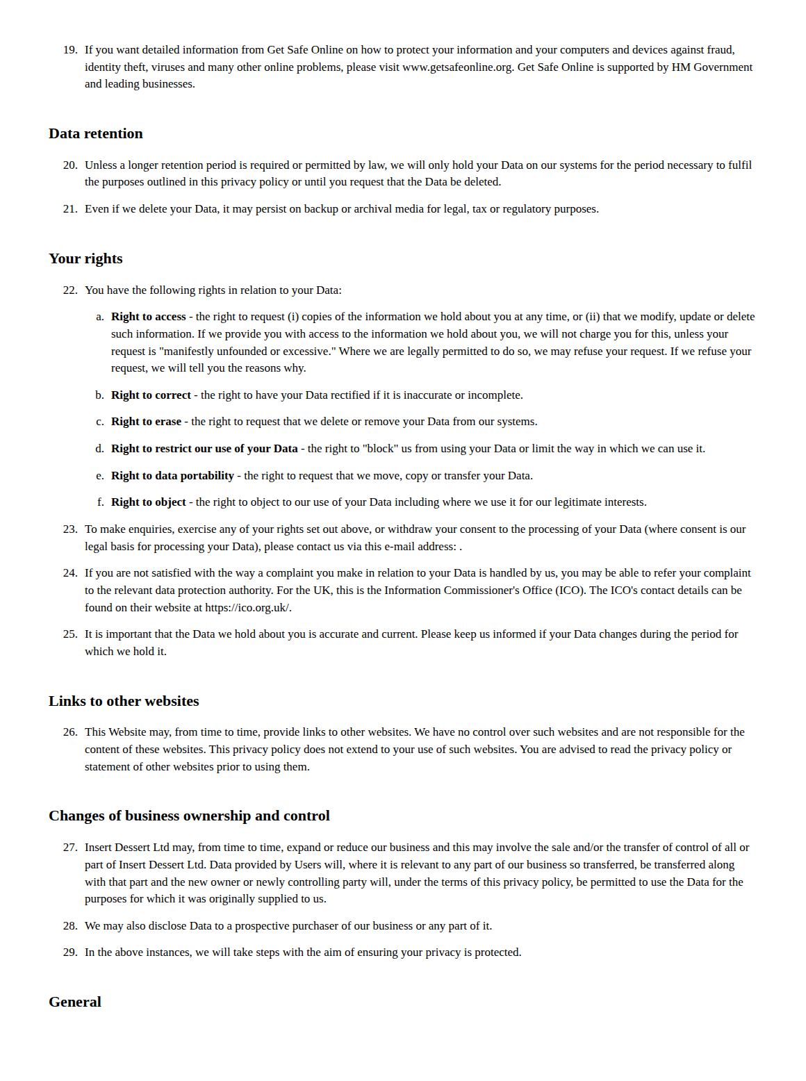If you want detailed information from Get Safe Online on how to protect your information and your computers and devices against fraud, identity theft, viruses and many other online problems, please visit www.getsafeonline.org. Get Safe Online is supported by HM Government and leading businesses.
Data retention
Unless a longer retention period is required or permitted by law, we will only hold your Data on our systems for the period necessary to fulfil the purposes outlined in this privacy policy or until you request that the Data be deleted.
Even if we delete your Data, it may persist on backup or archival media for legal, tax or regulatory purposes.
Your rights
You have the following rights in relation to your Data:
Right to access - the right to request (i) copies of the information we hold about you at any time, or (ii) that we modify, update or delete such information. If we provide you with access to the information we hold about you, we will not charge you for this, unless your request is "manifestly unfounded or excessive." Where we are legally permitted to do so, we may refuse your request. If we refuse your request, we will tell you the reasons why.
Right to correct - the right to have your Data rectified if it is inaccurate or incomplete.
Right to erase - the right to request that we delete or remove your Data from our systems.
Right to restrict our use of your Data - the right to "block" us from using your Data or limit the way in which we can use it.
Right to data portability - the right to request that we move, copy or transfer your Data.
Right to object - the right to object to our use of your Data including where we use it for our legitimate interests.
To make enquiries, exercise any of your rights set out above, or withdraw your consent to the processing of your Data (where consent is our legal basis for processing your Data), please contact us via this e-mail address: .
If you are not satisfied with the way a complaint you make in relation to your Data is handled by us, you may be able to refer your complaint to the relevant data protection authority. For the UK, this is the Information Commissioner's Office (ICO). The ICO's contact details can be found on their website at https://ico.org.uk/.
It is important that the Data we hold about you is accurate and current. Please keep us informed if your Data changes during the period for which we hold it.
Links to other websites
This Website may, from time to time, provide links to other websites. We have no control over such websites and are not responsible for the content of these websites. This privacy policy does not extend to your use of such websites. You are advised to read the privacy policy or statement of other websites prior to using them.
Changes of business ownership and control
Insert Dessert Ltd may, from time to time, expand or reduce our business and this may involve the sale and/or the transfer of control of all or part of Insert Dessert Ltd. Data provided by Users will, where it is relevant to any part of our business so transferred, be transferred along with that part and the new owner or newly controlling party will, under the terms of this privacy policy, be permitted to use the Data for the purposes for which it was originally supplied to us.
We may also disclose Data to a prospective purchaser of our business or any part of it.
In the above instances, we will take steps with the aim of ensuring your privacy is protected.
General